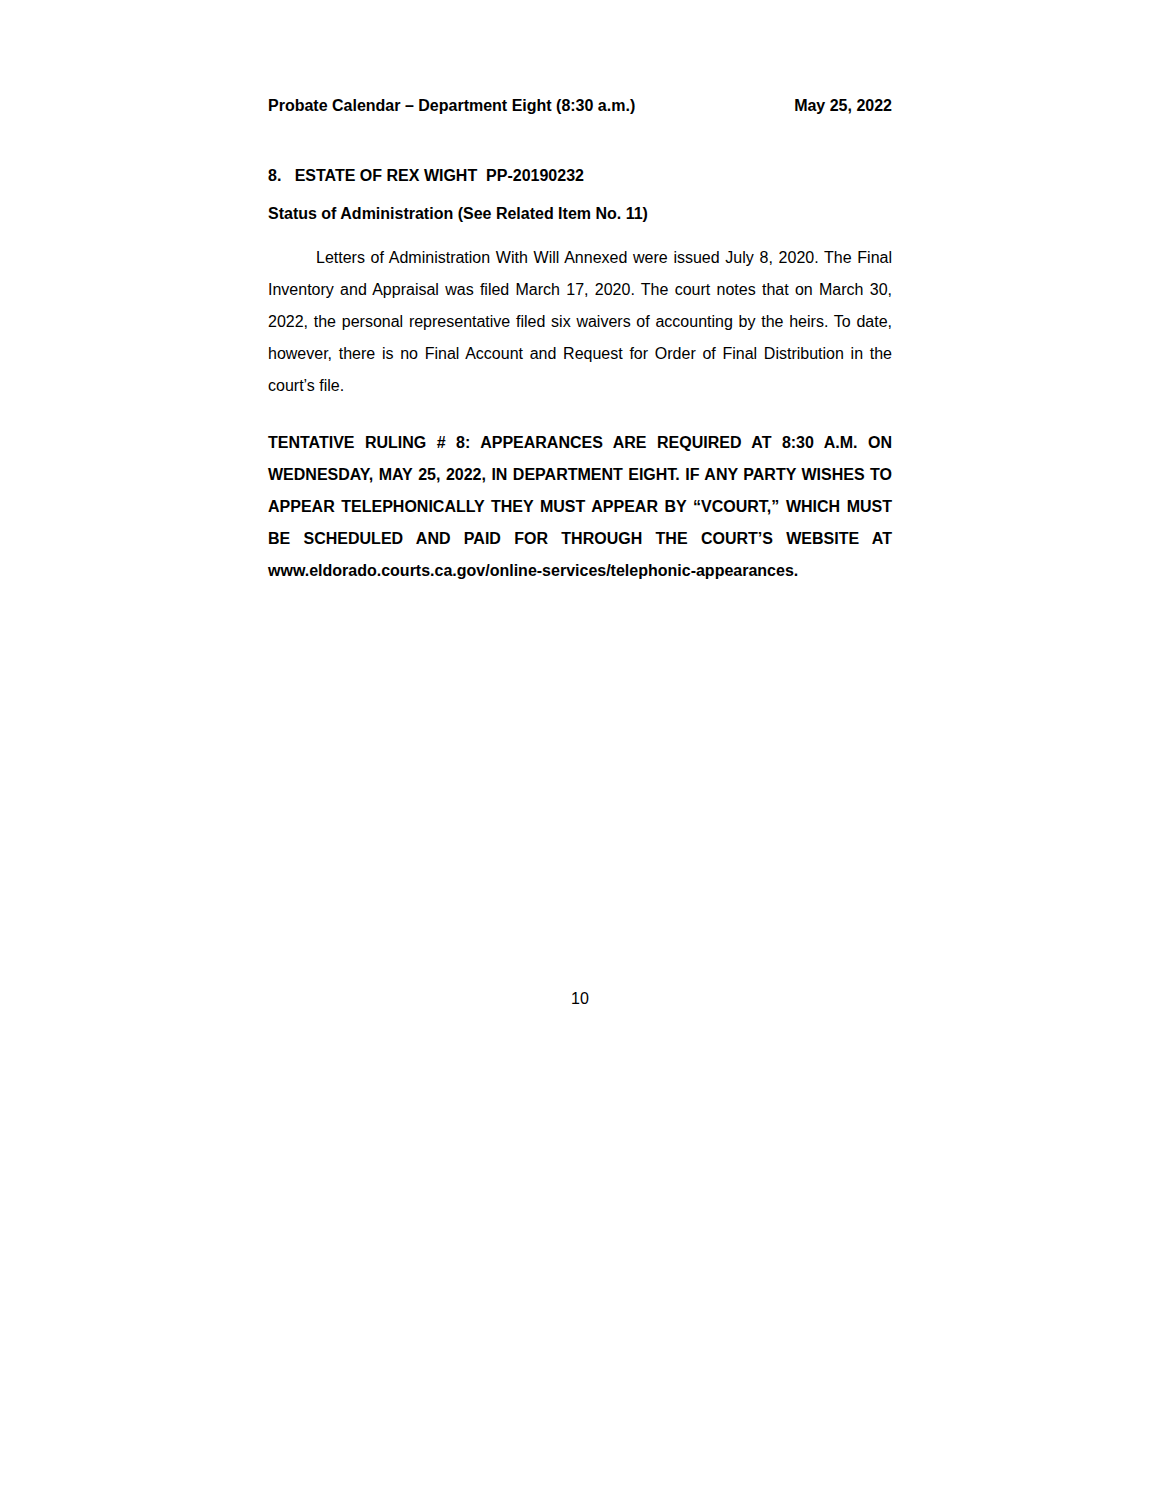Probate Calendar – Department Eight (8:30 a.m.)
May 25, 2022
8. ESTATE OF REX WIGHT PP-20190232
Status of Administration (See Related Item No. 11)
Letters of Administration With Will Annexed were issued July 8, 2020. The Final Inventory and Appraisal was filed March 17, 2020. The court notes that on March 30, 2022, the personal representative filed six waivers of accounting by the heirs. To date, however, there is no Final Account and Request for Order of Final Distribution in the court’s file.
TENTATIVE RULING # 8: APPEARANCES ARE REQUIRED AT 8:30 A.M. ON WEDNESDAY, MAY 25, 2022, IN DEPARTMENT EIGHT. IF ANY PARTY WISHES TO APPEAR TELEPHONICALLY THEY MUST APPEAR BY “VCOURT,” WHICH MUST BE SCHEDULED AND PAID FOR THROUGH THE COURT’S WEBSITE AT www.eldorado.courts.ca.gov/online-services/telephonic-appearances.
10